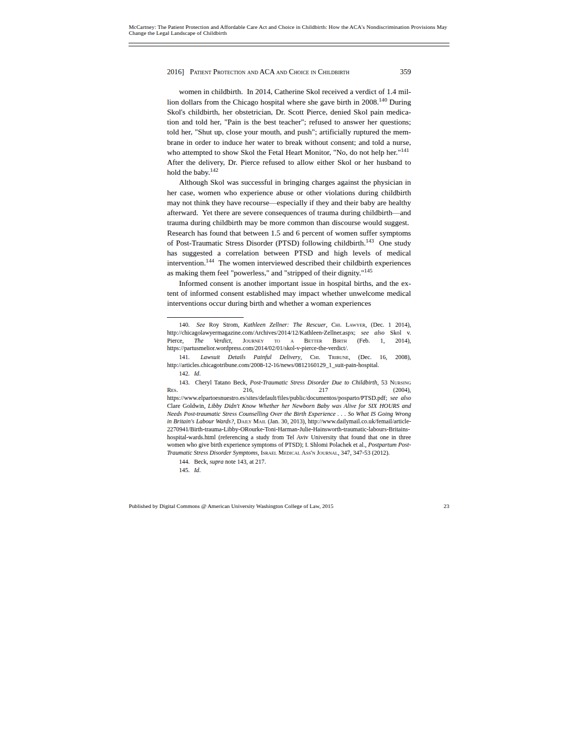McCartney: The Patient Protection and Affordable Care Act and Choice in Childbirth: How the ACA's Nondiscrimination Provisions May Change the Legal Landscape of Childbirth
2016] Patient Protection and ACA and Choice in Childbirth 359
women in childbirth. In 2014, Catherine Skol received a verdict of 1.4 million dollars from the Chicago hospital where she gave birth in 2008.140 During Skol's childbirth, her obstetrician, Dr. Scott Pierce, denied Skol pain medication and told her, "Pain is the best teacher"; refused to answer her questions; told her, "Shut up, close your mouth, and push"; artificially ruptured the membrane in order to induce her water to break without consent; and told a nurse, who attempted to show Skol the Fetal Heart Monitor, "No, do not help her."141 After the delivery, Dr. Pierce refused to allow either Skol or her husband to hold the baby.142
Although Skol was successful in bringing charges against the physician in her case, women who experience abuse or other violations during childbirth may not think they have recourse—especially if they and their baby are healthy afterward. Yet there are severe consequences of trauma during childbirth—and trauma during childbirth may be more common than discourse would suggest. Research has found that between 1.5 and 6 percent of women suffer symptoms of Post-Traumatic Stress Disorder (PTSD) following childbirth.143 One study has suggested a correlation between PTSD and high levels of medical intervention.144 The women interviewed described their childbirth experiences as making them feel "powerless," and "stripped of their dignity."145
Informed consent is another important issue in hospital births, and the extent of informed consent established may impact whether unwelcome medical interventions occur during birth and whether a woman experiences
140. See Roy Strom, Kathleen Zellner: The Rescuer, Chi. Lawyer, (Dec. 1 2014), http://chicagolawyermagazine.com/Archives/2014/12/Kathleen-Zellner.aspx; see also Skol v. Pierce, The Verdict, Journey to a Better Birth (Feb. 1, 2014), https://partusmelior.wordpress.com/2014/02/01/skol-v-pierce-the-verdict/.
141. Lawsuit Details Painful Delivery, Chi. Tribune, (Dec. 16, 2008), http://articles.chicagotribune.com/2008-12-16/news/0812160129_1_suit-pain-hospital.
142. Id.
143. Cheryl Tatano Beck, Post-Traumatic Stress Disorder Due to Childbirth, 53 Nursing Res. 216, 217 (2004), https://www.elpartoesnuestro.es/sites/default/files/public/documentos/posparto/PTSD.pdf; see also Clare Goldwin, Libby Didn't Know Whether her Newborn Baby was Alive for SIX HOURS and Needs Post-traumatic Stress Counselling Over the Birth Experience . . . So What IS Going Wrong in Britain's Labour Wards?, Daily Mail (Jan. 30, 2013), http://www.dailymail.co.uk/femail/article-2270941/Birth-trauma-Libby-ORourke-Toni-Harman-Julie-Hainsworth-traumatic-labours-Britains-hospital-wards.html (referencing a study from Tel Aviv University that found that one in three women who give birth experience symptoms of PTSD); I. Shlomi Polachek et al., Postpartum Post-Traumatic Stress Disorder Symptoms, Israel Medical Ass'n Journal, 347, 347-53 (2012).
144. Beck, supra note 143, at 217.
145. Id.
Published by Digital Commons @ American University Washington College of Law, 2015 23